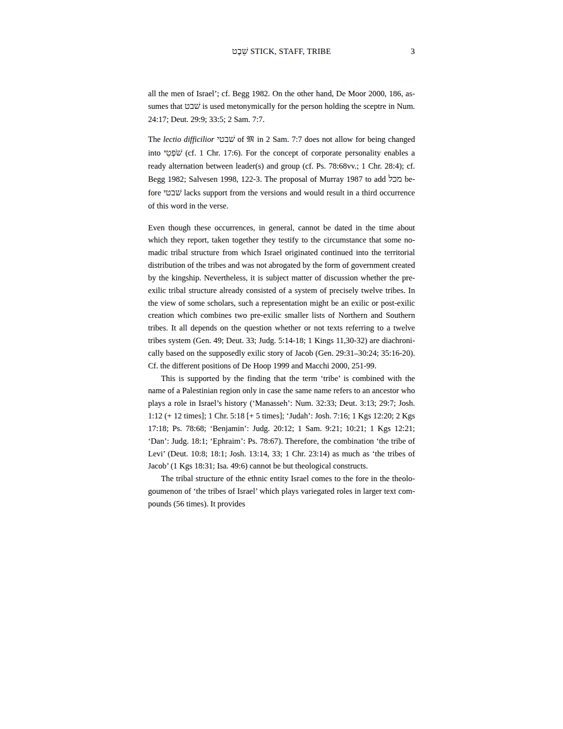שֵׁבֶט STICK, STAFF, TRIBE 3
all the men of Israel’; cf. Begg 1982. On the other hand, De Moor 2000, 186, assumes that שׁבט is used metonymically for the person holding the sceptre in Num. 24:17; Deut. 29:9; 33:5; 2 Sam. 7:7.
The lectio difficilior שׁבטי of 𝔐 in 2 Sam. 7:7 does not allow for being changed into שֹׁפְטֵי (cf. 1 Chr. 17:6). For the concept of corporate personality enables a ready alternation between leader(s) and group (cf. Ps. 78:68vv.; 1 Chr. 28:4); cf. Begg 1982; Salvesen 1998, 122-3. The proposal of Murray 1987 to add מכל before שׁבטי lacks support from the versions and would result in a third occurrence of this word in the verse.
Even though these occurrences, in general, cannot be dated in the time about which they report, taken together they testify to the circumstance that some nomadic tribal structure from which Israel originated continued into the territorial distribution of the tribes and was not abrogated by the form of government created by the kingship. Nevertheless, it is subject matter of discussion whether the pre-exilic tribal structure already consisted of a system of precisely twelve tribes. In the view of some scholars, such a representation might be an exilic or post-exilic creation which combines two pre-exilic smaller lists of Northern and Southern tribes. It all depends on the question whether or not texts referring to a twelve tribes system (Gen. 49; Deut. 33; Judg. 5:14-18; 1 Kings 11,30-32) are diachronically based on the supposedly exilic story of Jacob (Gen. 29:31–30:24; 35:16-20). Cf. the different positions of De Hoop 1999 and Macchi 2000, 251-99.
This is supported by the finding that the term ‘tribe’ is combined with the name of a Palestinian region only in case the same name refers to an ancestor who plays a role in Israel’s history (‘Manasseh’: Num. 32:33; Deut. 3:13; 29:7; Josh. 1:12 (+ 12 times]; 1 Chr. 5:18 [+ 5 times]; ‘Judah’: Josh. 7:16; 1 Kgs 12:20; 2 Kgs 17:18; Ps. 78:68; ‘Benjamin’: Judg. 20:12; 1 Sam. 9:21; 10:21; 1 Kgs 12:21; ‘Dan’: Judg. 18:1; ‘Ephraim’: Ps. 78:67). Therefore, the combination ‘the tribe of Levi’ (Deut. 10:8; 18:1; Josh. 13:14, 33; 1 Chr. 23:14) as much as ‘the tribes of Jacob’ (1 Kgs 18:31; Isa. 49:6) cannot be but theological constructs.
The tribal structure of the ethnic entity Israel comes to the fore in the theologoumenon of ‘the tribes of Israel’ which plays variegated roles in larger text compounds (56 times). It provides